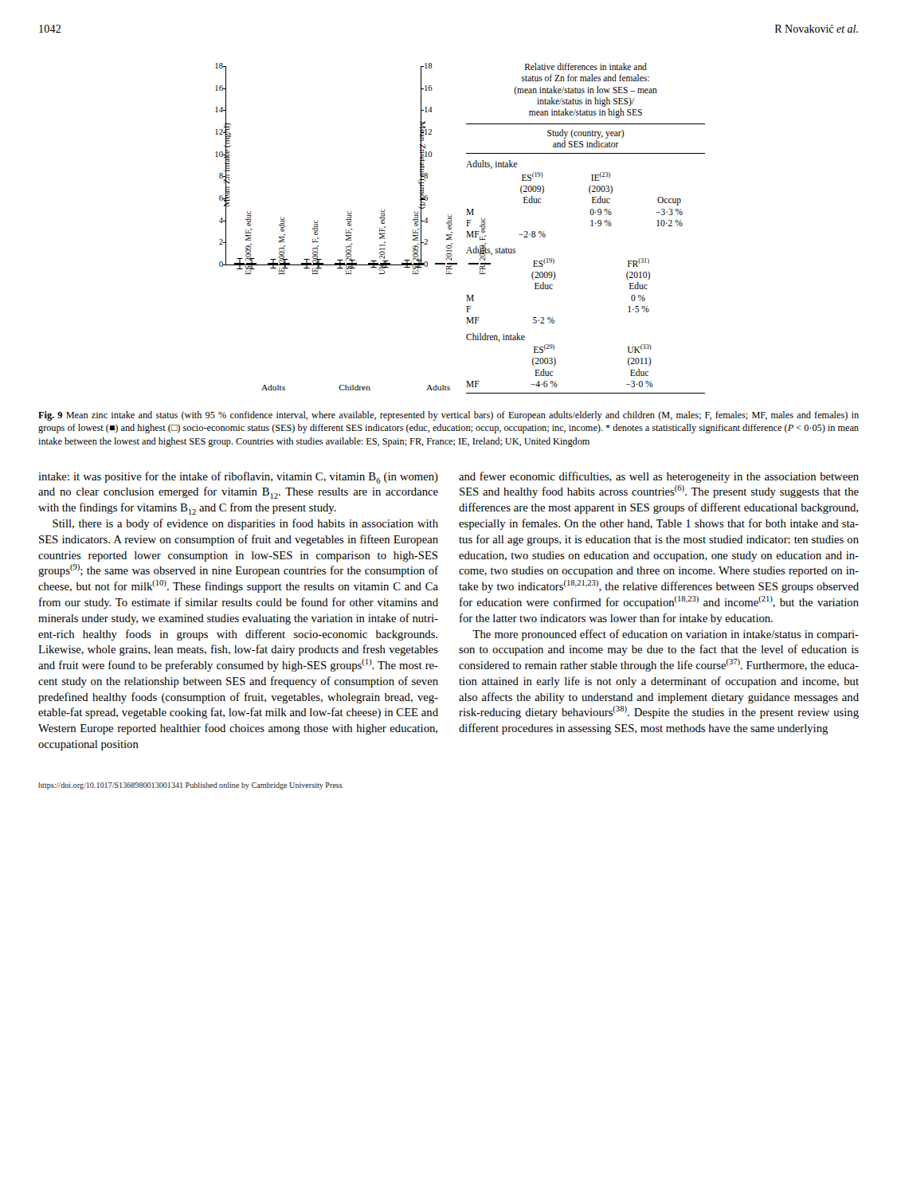1042 R Novaković et al.
Mean Zn intake (mg/d) Mean Zn status (µmol/l) 18 16 14 12 10 8 6 4 2 0 18 16 14 12 10 8 6 4 2 0
ES, 2009, MF, educ IE, 2003, M, educ IE, 2003, F, educ ES, 2003, MF, educ UK, 2011, MF, educ ES, 2009, MF, educ FR, 2010, M, educ FR, 2010, F, educ
Adults Children Adults
Relative differences in intake and
status of Zn for males and females:
(mean intake/status in low SES – mean
intake/status in high SES)/
mean intake/status in high SES
Study (country, year)
and SES indicator
Adults, intake
| | ES (19) | IE (23) | |
| | (2009) | (2003) | |
| | Educ | Educ | Occup |
| M | | 0·9 % | −3·3 % |
| F | | 1·9 % | 10·2 % |
| MF | −2·8 % | | |
Adults, status
| | ES (19) | FR (31) | |
| | (2009) | (2010) | |
| | Educ | Educ | |
| M | | 0 % | |
| F | | 1·5 % | |
| MF | 5·2 % | | |
Children, intake
| | ES (29) | UK (33) | |
| | (2003) | (2011) | |
| | Educ | Educ | |
| MF | −4·6 % | −3·0 % | |
Fig. 9 Mean zinc intake and status (with 95 % confidence interval, where available, represented by vertical bars) of European adults/elderly and children (M, males; F, females; MF, males and females) in groups of lowest (■) and highest (□) socio-economic status (SES) by different SES indicators (educ, education; occup, occupation; inc, income). * denotes a statistically significant difference (P < 0·05) in mean intake between the lowest and highest SES group. Countries with studies available: ES, Spain; FR, France; IE, Ireland; UK, United Kingdom
intake: it was positive for the intake of riboflavin, vitamin C, vitamin B6 (in women) and no clear conclusion emerged for vitamin B12. These results are in accordance with the findings for vitamins B12 and C from the present study.
Still, there is a body of evidence on disparities in food habits in association with SES indicators. A review on consumption of fruit and vegetables in fifteen European countries reported lower consumption in low-SES in comparison to high-SES groups(9); the same was observed in nine European countries for the consumption of cheese, but not for milk(10). These findings support the results on vitamin C and Ca from our study. To estimate if similar results could be found for other vitamins and minerals under study, we examined studies evaluating the variation in intake of nutrient-rich healthy foods in groups with different socio-economic backgrounds. Likewise, whole grains, lean meats, fish, low-fat dairy products and fresh vegetables and fruit were found to be preferably consumed by high-SES groups(1). The most recent study on the relationship between SES and frequency of consumption of seven predefined healthy foods (consumption of fruit, vegetables, wholegrain bread, vegetable-fat spread, vegetable cooking fat, low-fat milk and low-fat cheese) in CEE and Western Europe reported healthier food choices among those with higher education, occupational position
and fewer economic difficulties, as well as heterogeneity in the association between SES and healthy food habits across countries(6). The present study suggests that the differences are the most apparent in SES groups of different educational background, especially in females. On the other hand, Table 1 shows that for both intake and status for all age groups, it is education that is the most studied indicator: ten studies on education, two studies on education and occupation, one study on education and income, two studies on occupation and three on income. Where studies reported on intake by two indicators(18,21,23), the relative differences between SES groups observed for education were confirmed for occupation(18,23) and income(21), but the variation for the latter two indicators was lower than for intake by education.
The more pronounced effect of education on variation in intake/status in comparison to occupation and income may be due to the fact that the level of education is considered to remain rather stable through the life course(37). Furthermore, the education attained in early life is not only a determinant of occupation and income, but also affects the ability to understand and implement dietary guidance messages and risk-reducing dietary behaviours(38). Despite the studies in the present review using different procedures in assessing SES, most methods have the same underlying
https://doi.org/10.1017/S1368980013001341 Published online by Cambridge University Press